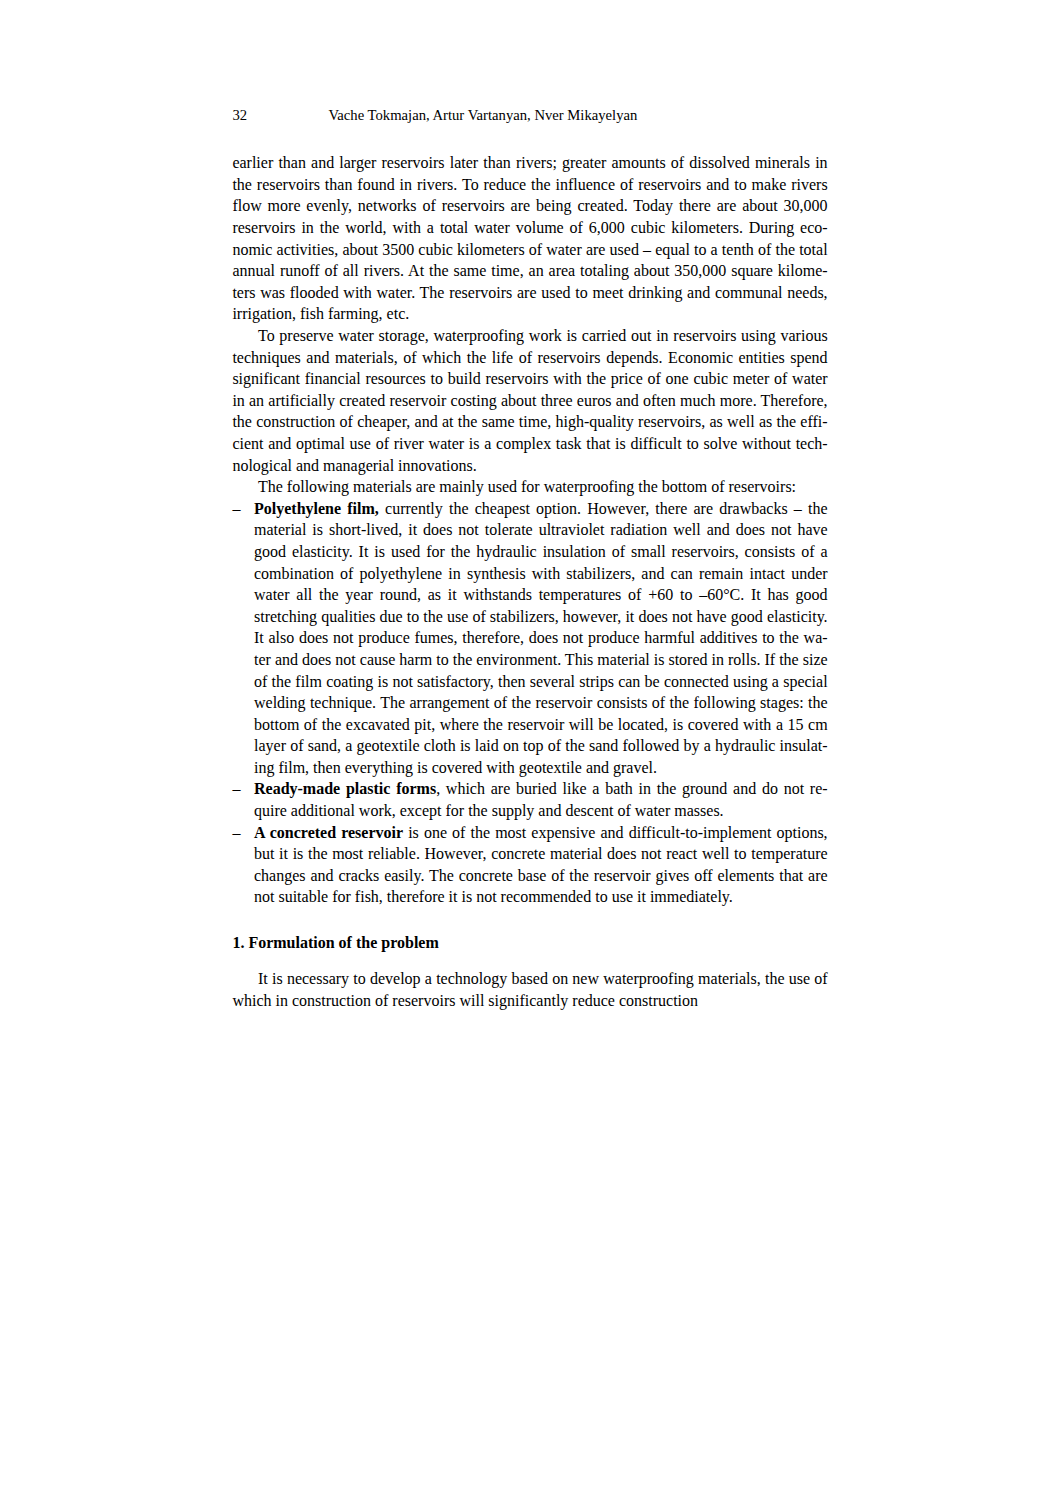32
Vache Tokmajan, Artur Vartanyan, Nver Mikayelyan
earlier than and larger reservoirs later than rivers; greater amounts of dissolved minerals in the reservoirs than found in rivers. To reduce the influence of reservoirs and to make rivers flow more evenly, networks of reservoirs are being created. Today there are about 30,000 reservoirs in the world, with a total water volume of 6,000 cubic kilometers. During economic activities, about 3500 cubic kilometers of water are used – equal to a tenth of the total annual runoff of all rivers. At the same time, an area totaling about 350,000 square kilometers was flooded with water. The reservoirs are used to meet drinking and communal needs, irrigation, fish farming, etc.
To preserve water storage, waterproofing work is carried out in reservoirs using various techniques and materials, of which the life of reservoirs depends. Economic entities spend significant financial resources to build reservoirs with the price of one cubic meter of water in an artificially created reservoir costing about three euros and often much more. Therefore, the construction of cheaper, and at the same time, high-quality reservoirs, as well as the efficient and optimal use of river water is a complex task that is difficult to solve without technological and managerial innovations.
The following materials are mainly used for waterproofing the bottom of reservoirs:
Polyethylene film, currently the cheapest option. However, there are drawbacks – the material is short-lived, it does not tolerate ultraviolet radiation well and does not have good elasticity. It is used for the hydraulic insulation of small reservoirs, consists of a combination of polyethylene in synthesis with stabilizers, and can remain intact under water all the year round, as it withstands temperatures of +60 to –60°C. It has good stretching qualities due to the use of stabilizers, however, it does not have good elasticity. It also does not produce fumes, therefore, does not produce harmful additives to the water and does not cause harm to the environment. This material is stored in rolls. If the size of the film coating is not satisfactory, then several strips can be connected using a special welding technique. The arrangement of the reservoir consists of the following stages: the bottom of the excavated pit, where the reservoir will be located, is covered with a 15 cm layer of sand, a geotextile cloth is laid on top of the sand followed by a hydraulic insulating film, then everything is covered with geotextile and gravel.
Ready-made plastic forms, which are buried like a bath in the ground and do not require additional work, except for the supply and descent of water masses.
A concreted reservoir is one of the most expensive and difficult-to-implement options, but it is the most reliable. However, concrete material does not react well to temperature changes and cracks easily. The concrete base of the reservoir gives off elements that are not suitable for fish, therefore it is not recommended to use it immediately.
1. Formulation of the problem
It is necessary to develop a technology based on new waterproofing materials, the use of which in construction of reservoirs will significantly reduce construction